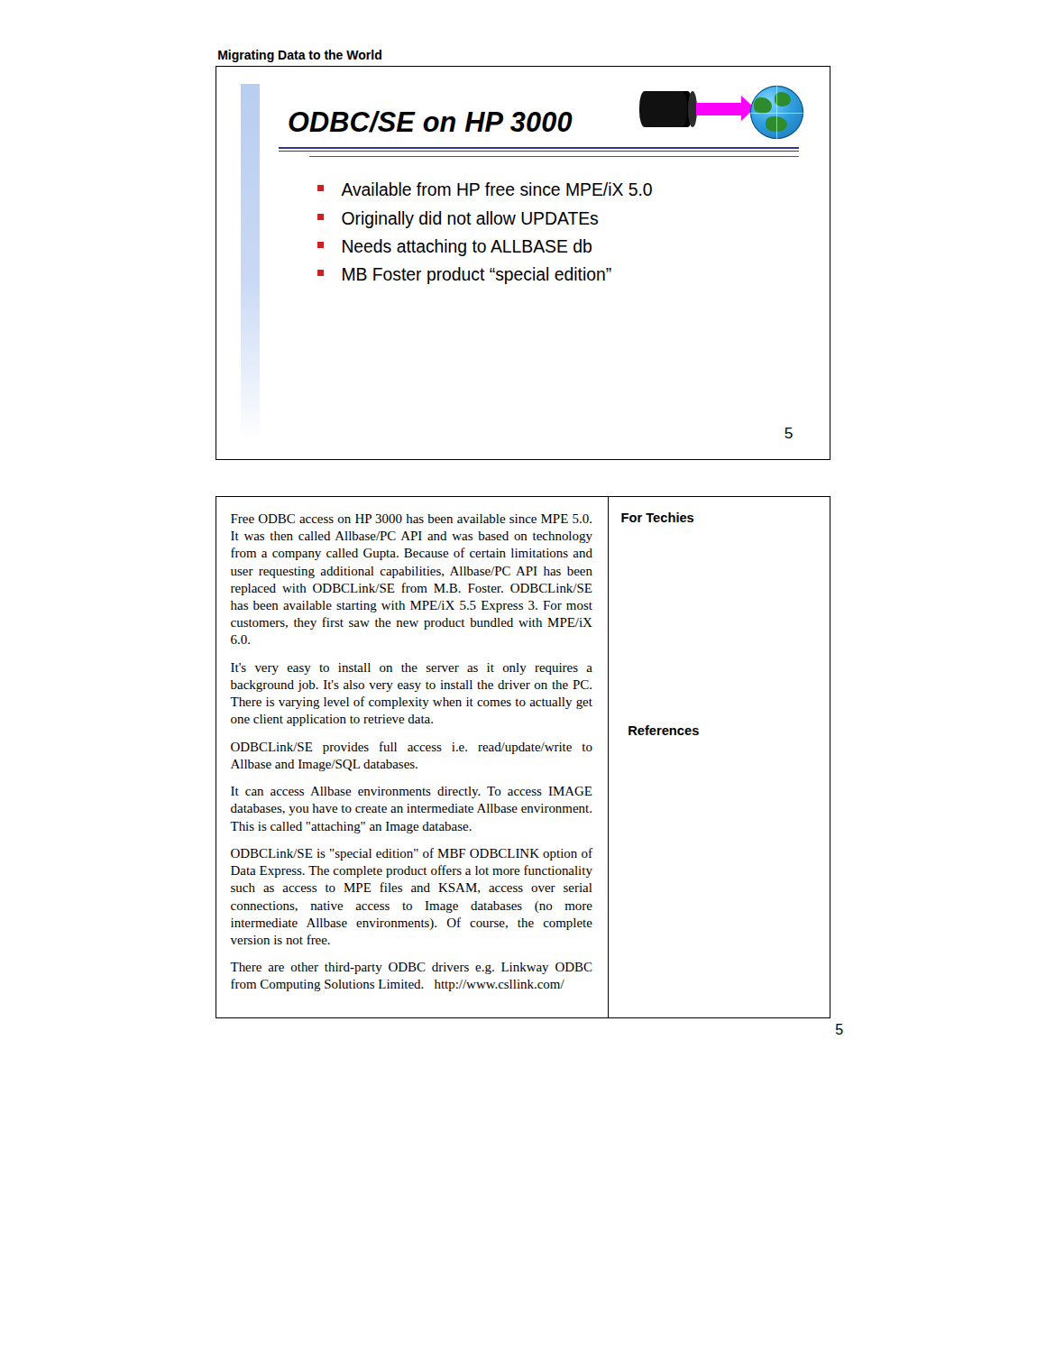Migrating Data to the World
ODBC/SE on HP 3000
Available from HP free since MPE/iX 5.0
Originally did not allow UPDATEs
Needs attaching to ALLBASE db
MB Foster product “special edition”
5
Free ODBC access on HP 3000 has been available since MPE 5.0. It was then called Allbase/PC API and was based on technology from a company called Gupta. Because of certain limitations and user requesting additional capabilities, Allbase/PC API has been replaced with ODBCLink/SE from M.B. Foster. ODBCLink/SE has been available starting with MPE/iX 5.5 Express 3. For most customers, they first saw the new product bundled with MPE/iX 6.0.
It's very easy to install on the server as it only requires a background job. It's also very easy to install the driver on the PC. There is varying level of complexity when it comes to actually get one client application to retrieve data.
ODBCLink/SE provides full access i.e. read/update/write to Allbase and Image/SQL databases.
It can access Allbase environments directly. To access IMAGE databases, you have to create an intermediate Allbase environment. This is called "attaching" an Image database.
ODBCLink/SE is "special edition" of MBF ODBCLINK option of Data Express. The complete product offers a lot more functionality such as access to MPE files and KSAM, access over serial connections, native access to Image databases (no more intermediate Allbase environments). Of course, the complete version is not free.
There are other third-party ODBC drivers e.g. Linkway ODBC from Computing Solutions Limited. http://www.csllink.com/
For Techies
References
5